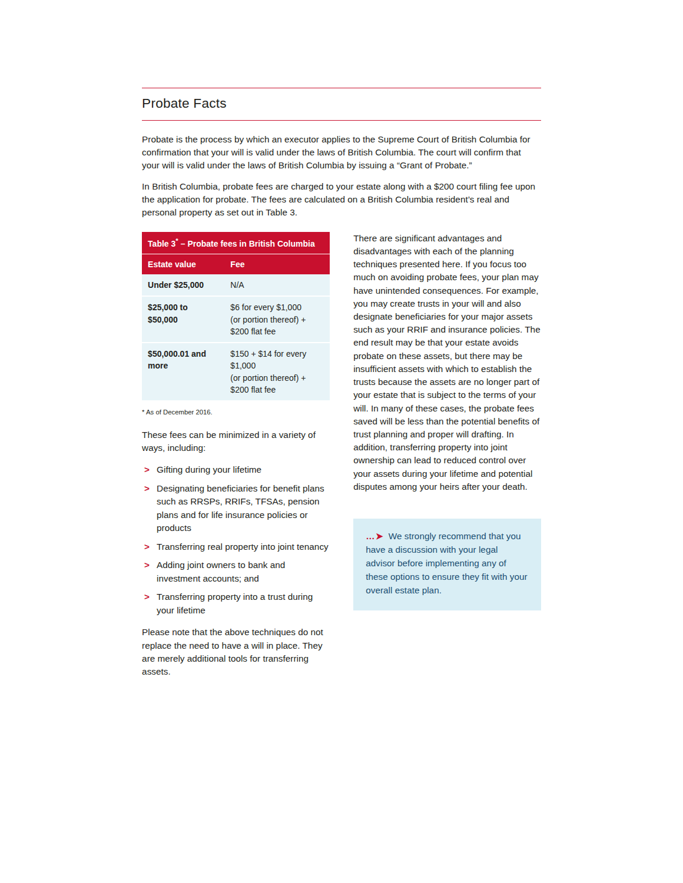Probate Facts
Probate is the process by which an executor applies to the Supreme Court of British Columbia for confirmation that your will is valid under the laws of British Columbia. The court will confirm that your will is valid under the laws of British Columbia by issuing a “Grant of Probate.”
In British Columbia, probate fees are charged to your estate along with a $200 court filing fee upon the application for probate. The fees are calculated on a British Columbia resident’s real and personal property as set out in Table 3.
Table 3 * – Probate fees in British Columbia
| Estate value | Fee |
| --- | --- |
| Under $25,000 | N/A |
| $25,000 to $50,000 | $6 for every $1,000 (or portion thereof) + $200 flat fee |
| $50,000.01 and more | $150 + $14 for every $1,000 (or portion thereof) + $200 flat fee |
* As of December 2016.
These fees can be minimized in a variety of ways, including:
Gifting during your lifetime
Designating beneficiaries for benefit plans such as RRSPs, RRIFs, TFSAs, pension plans and for life insurance policies or products
Transferring real property into joint tenancy
Adding joint owners to bank and investment accounts; and
Transferring property into a trust during your lifetime
Please note that the above techniques do not replace the need to have a will in place. They are merely additional tools for transferring assets.
There are significant advantages and disadvantages with each of the planning techniques presented here. If you focus too much on avoiding probate fees, your plan may have unintended consequences. For example, you may create trusts in your will and also designate beneficiaries for your major assets such as your RRIF and insurance policies. The end result may be that your estate avoids probate on these assets, but there may be insufficient assets with which to establish the trusts because the assets are no longer part of your estate that is subject to the terms of your will. In many of these cases, the probate fees saved will be less than the potential benefits of trust planning and proper will drafting. In addition, transferring property into joint ownership can lead to reduced control over your assets during your lifetime and potential disputes among your heirs after your death.
…➤ We strongly recommend that you have a discussion with your legal advisor before implementing any of these options to ensure they fit with your overall estate plan.